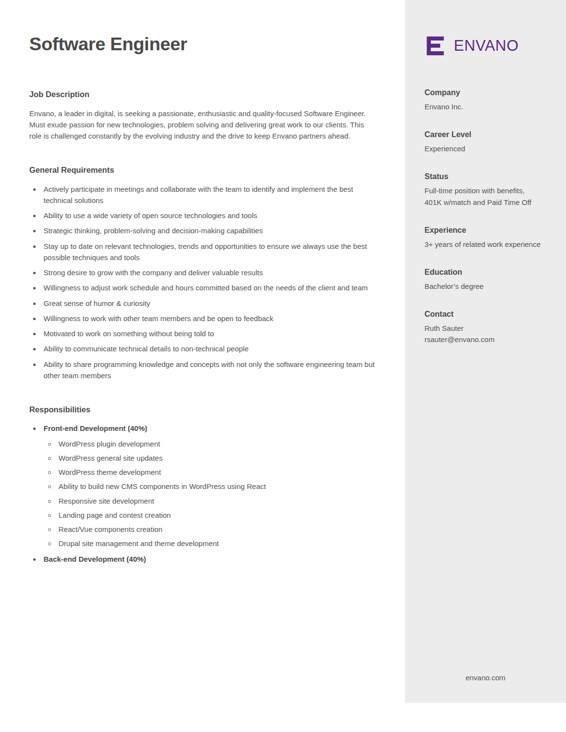Software Engineer
Job Description
Envano, a leader in digital, is seeking a passionate, enthusiastic and quality-focused Software Engineer. Must exude passion for new technologies, problem solving and delivering great work to our clients. This role is challenged constantly by the evolving industry and the drive to keep Envano partners ahead.
General Requirements
Actively participate in meetings and collaborate with the team to identify and implement the best technical solutions
Ability to use a wide variety of open source technologies and tools
Strategic thinking, problem-solving and decision-making capabilities
Stay up to date on relevant technologies, trends and opportunities to ensure we always use the best possible techniques and tools
Strong desire to grow with the company and deliver valuable results
Willingness to adjust work schedule and hours committed based on the needs of the client and team
Great sense of humor & curiosity
Willingness to work with other team members and be open to feedback
Motivated to work on something without being told to
Ability to communicate technical details to non-technical people
Ability to share programming knowledge and concepts with not only the software engineering team but other team members
Responsibilities
Front-end Development (40%)
WordPress plugin development
WordPress general site updates
WordPress theme development
Ability to build new CMS components in WordPress using React
Responsive site development
Landing page and contest creation
React/Vue components creation
Drupal site management and theme development
Back-end Development (40%)
ENVANO
Company
Envano Inc.
Career Level
Experienced
Status
Full-time position with benefits, 401K w/match and Paid Time Off
Experience
3+ years of related work experience
Education
Bachelor’s degree
Contact
Ruth Sauter
rsauter@envano.com
envano.com